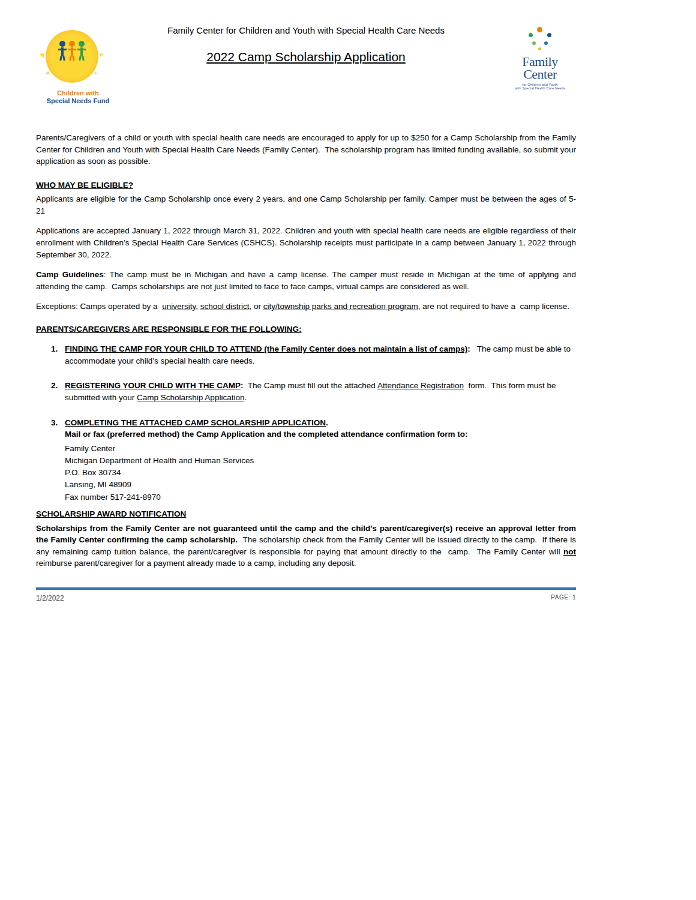Children with
Special Needs Fund
Family Center for Children and Youth with Special Health Care Needs
2022 Camp Scholarship Application
Family Center
for Children and Youth
with Special Health Care Needs
Parents/Caregivers of a child or youth with special health care needs are encouraged to apply for up to $250 for a Camp Scholarship from the Family Center for Children and Youth with Special Health Care Needs (Family Center). The scholarship program has limited funding available, so submit your application as soon as possible.
WHO MAY BE ELIGIBLE?
Applicants are eligible for the Camp Scholarship once every 2 years, and one Camp Scholarship per family. Camper must be between the ages of 5-21
Applications are accepted January 1, 2022 through March 31, 2022. Children and youth with special health care needs are eligible regardless of their enrollment with Children’s Special Health Care Services (CSHCS). Scholarship receipts must participate in a camp between January 1, 2022 through September 30, 2022.
Camp Guidelines: The camp must be in Michigan and have a camp license. The camper must reside in Michigan at the time of applying and attending the camp. Camps scholarships are not just limited to face to face camps, virtual camps are considered as well.
Exceptions: Camps operated by a university, school district, or city/township parks and recreation program, are not required to have a camp license.
PARENTS/CAREGIVERS ARE RESPONSIBLE FOR THE FOLLOWING:
FINDING THE CAMP FOR YOUR CHILD TO ATTEND (the Family Center does not maintain a list of camps): The camp must be able to accommodate your child’s special health care needs.
REGISTERING YOUR CHILD WITH THE CAMP: The Camp must fill out the attached Attendance Registration form. This form must be submitted with your Camp Scholarship Application.
COMPLETING THE ATTACHED CAMP SCHOLARSHIP APPLICATION.
Mail or fax (preferred method) the Camp Application and the completed attendance confirmation form to:
Family Center
Michigan Department of Health and Human Services
P.O. Box 30734
Lansing, MI 48909
Fax number 517-241-8970
SCHOLARSHIP AWARD NOTIFICATION
Scholarships from the Family Center are not guaranteed until the camp and the child’s parent/caregiver(s) receive an approval letter from the Family Center confirming the camp scholarship. The scholarship check from the Family Center will be issued directly to the camp. If there is any remaining camp tuition balance, the parent/caregiver is responsible for paying that amount directly to the camp. The Family Center will not reimburse parent/caregiver for a payment already made to a camp, including any deposit.
1/2/2022
PAGE: 1